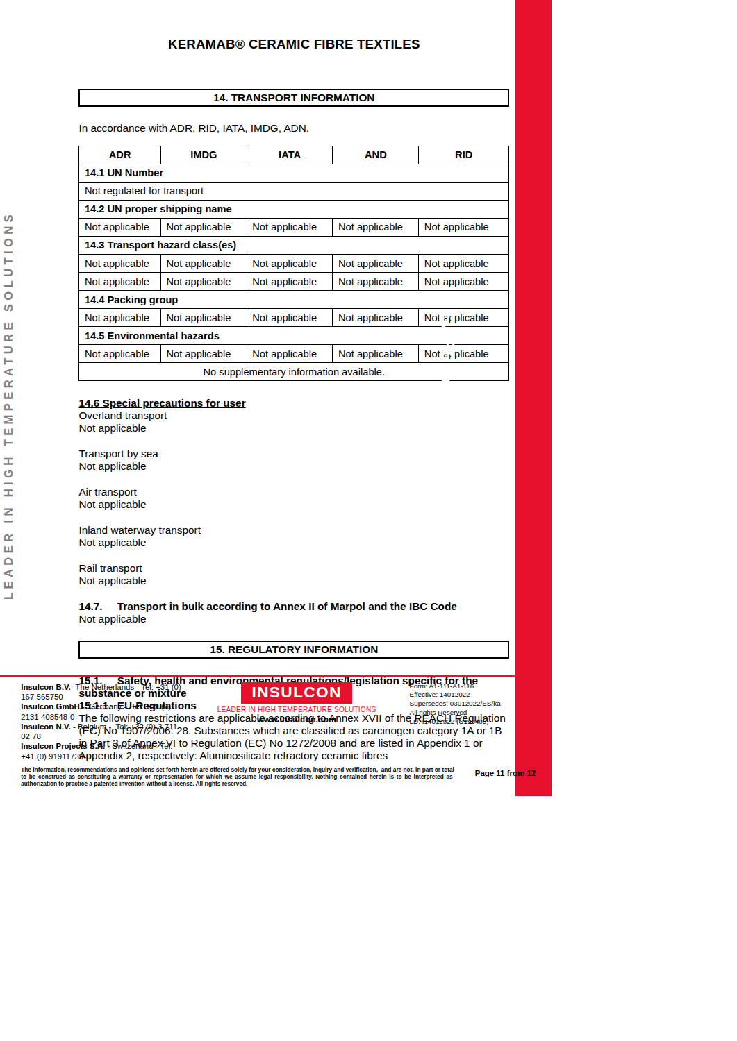LEADER IN HIGH TEMPERATURE SOLUTIONS
SAFETY DATASHEET
KERAMAB® CERAMIC FIBRE TEXTILES
14. TRANSPORT INFORMATION
In accordance with ADR, RID, IATA, IMDG, ADN.
| ADR | IMDG | IATA | AND | RID |
| --- | --- | --- | --- | --- |
| 14.1 UN Number |
| Not regulated for transport |
| 14.2 UN proper shipping name |
| Not applicable | Not applicable | Not applicable | Not applicable | Not applicable |
| 14.3 Transport hazard class(es) |
| Not applicable | Not applicable | Not applicable | Not applicable | Not applicable |
| Not applicable | Not applicable | Not applicable | Not applicable | Not applicable |
| 14.4 Packing group |
| Not applicable | Not applicable | Not applicable | Not applicable | Not applicable |
| 14.5 Environmental hazards |
| Not applicable | Not applicable | Not applicable | Not applicable | Not applicable |
| No supplementary information available. |
14.6 Special precautions for user
Overland transport
Not applicable
Transport by sea
Not applicable
Air transport
Not applicable
Inland waterway transport
Not applicable
Rail transport
Not applicable
14.7. Transport in bulk according to Annex II of Marpol and the IBC Code
Not applicable
15. REGULATORY INFORMATION
15.1. Safety, health and environmental regulations/legislation specific for the substance or mixture
15.1.1. EU-Regulations
The following restrictions are applicable according to Annex XVII of the REACH Regulation (EC) No 1907/2006: 28. Substances which are classified as carcinogen category 1A or 1B in Part 3 of Annex VI to Regulation (EC) No 1272/2008 and are listed in Appendix 1 or Appendix 2, respectively: Aluminosilicate refractory ceramic fibres
Insulcon B.V.- The Netherlands - Tel: +31 (0) 167 565750
Insulcon GmbH - Germany - Tel: +49 (0) 2131 408548-0
Insulcon N.V. - Belgium - Tel: +32 (0) 3 711 02 78
Insulcon Projects S.A. - Switzerland - Tel: +41 (0) 91911739-0
INSULCON
LEADER IN HIGH TEMPERATURE SOLUTIONS
www.insulcon.com
Form: A1-111-A1-116
Effective: 14012022
Supersedes: 03012022/ES/ka
All rights Reserved
LD: I14012022 (U190409)
The information, recommendations and opinions set forth herein are offered solely for your consideration, inquiry and verification, and are not, in part or total to be construed as constituting a warranty or representation for which we assume legal responsibility. Nothing contained herein is to be interpreted as authorization to practice a patented invention without a license. All rights reserved.
Page 11 from 12